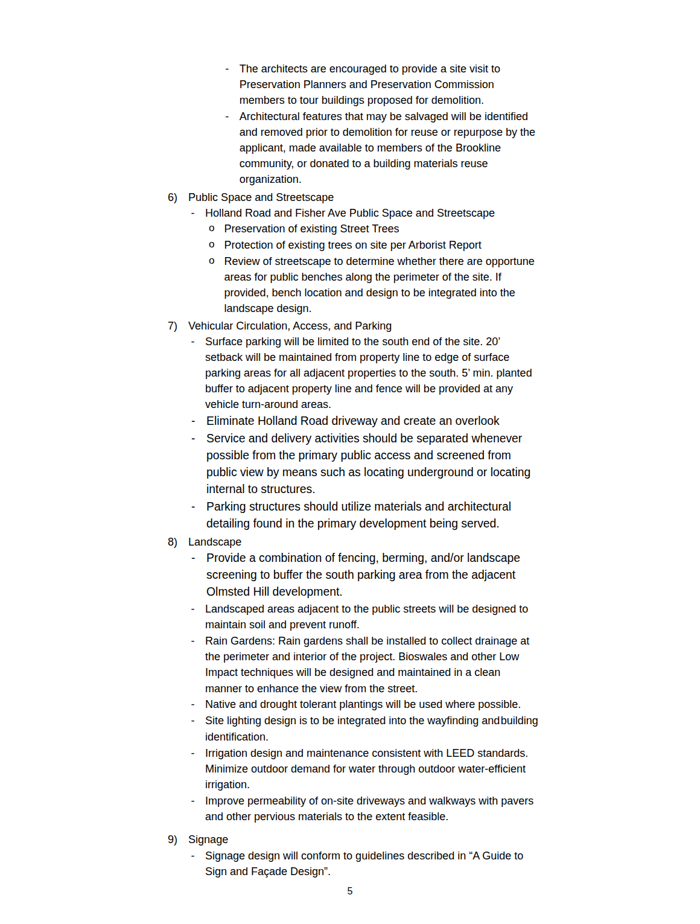The architects are encouraged to provide a site visit to Preservation Planners and Preservation Commission members to tour buildings proposed for demolition.
Architectural features that may be salvaged will be identified and removed prior to demolition for reuse or repurpose by the applicant, made available to members of the Brookline community, or donated to a building materials reuse organization.
6) Public Space and Streetscape
Holland Road and Fisher Ave Public Space and Streetscape
Preservation of existing Street Trees
Protection of existing trees on site per Arborist Report
Review of streetscape to determine whether there are opportune areas for public benches along the perimeter of the site. If provided, bench location and design to be integrated into the landscape design.
7) Vehicular Circulation, Access, and Parking
Surface parking will be limited to the south end of the site. 20’ setback will be maintained from property line to edge of surface parking areas for all adjacent properties to the south. 5’ min. planted buffer to adjacent property line and fence will be provided at any vehicle turn-around areas.
Eliminate Holland Road driveway and create an overlook
Service and delivery activities should be separated whenever possible from the primary public access and screened from public view by means such as locating underground or locating internal to structures.
Parking structures should utilize materials and architectural detailing found in the primary development being served.
8) Landscape
Provide a combination of fencing, berming, and/or landscape screening to buffer the south parking area from the adjacent Olmsted Hill development.
Landscaped areas adjacent to the public streets will be designed to maintain soil and prevent runoff.
Rain Gardens: Rain gardens shall be installed to collect drainage at the perimeter and interior of the project. Bioswales and other Low Impact techniques will be designed and maintained in a clean manner to enhance the view from the street.
Native and drought tolerant plantings will be used where possible.
Site lighting design is to be integrated into the wayfinding and building identification.
Irrigation design and maintenance consistent with LEED standards. Minimize outdoor demand for water through outdoor water-efficient irrigation.
Improve permeability of on-site driveways and walkways with pavers and other pervious materials to the extent feasible.
9) Signage
Signage design will conform to guidelines described in “A Guide to Sign and Façade Design”.
5